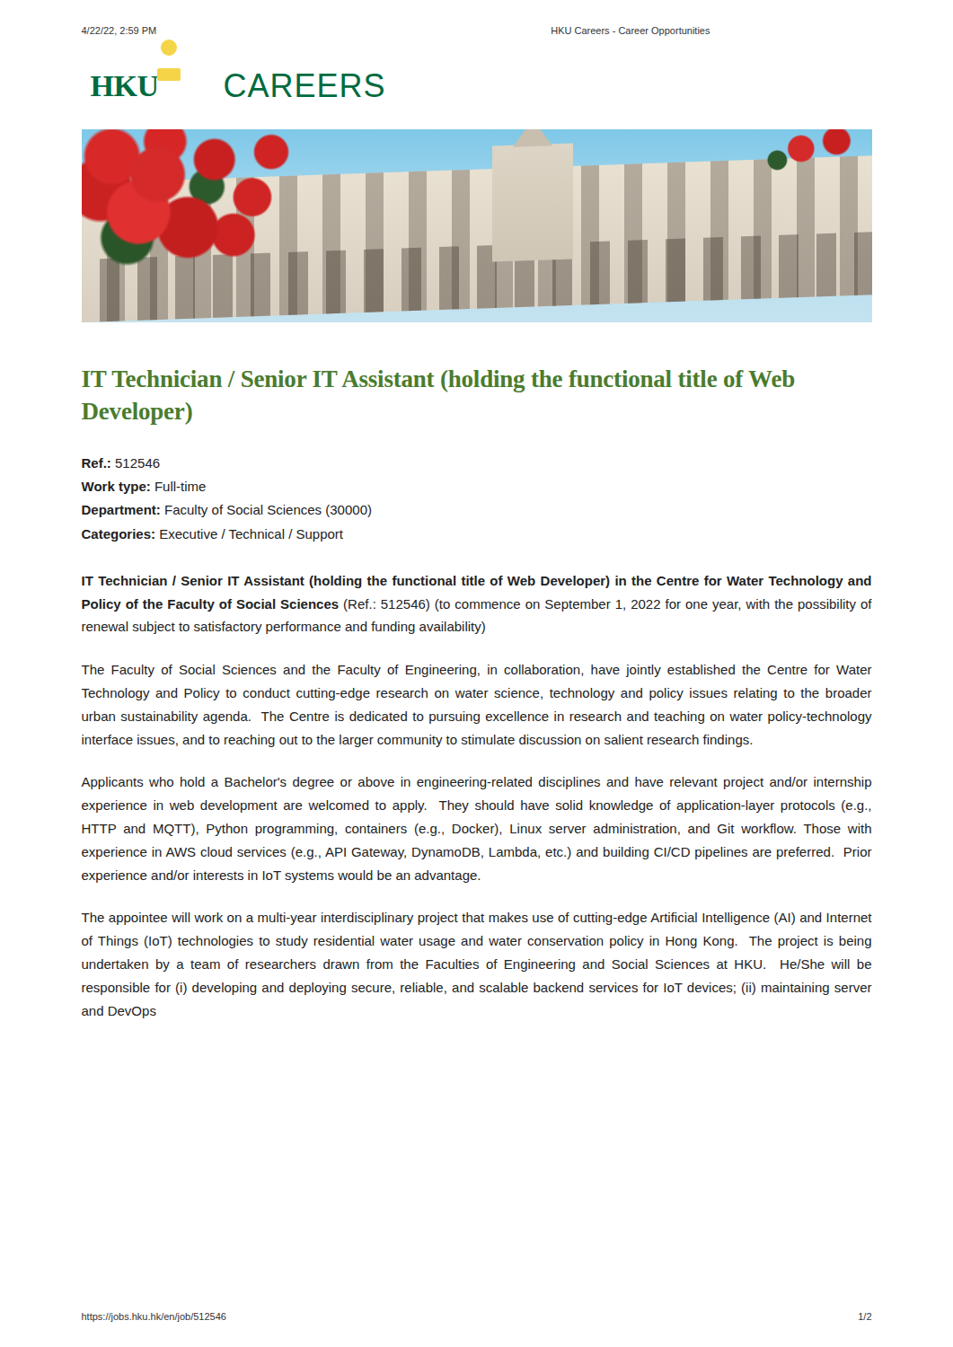4/22/22, 2:59 PM HKU Careers - Career Opportunities
HKU CAREERS
IT Technician / Senior IT Assistant (holding the functional title of Web Developer)
Ref.: 512546
Work type: Full-time
Department: Faculty of Social Sciences (30000)
Categories: Executive / Technical / Support
IT Technician / Senior IT Assistant (holding the functional title of Web Developer) in the Centre for Water Technology and Policy of the Faculty of Social Sciences (Ref.: 512546) (to commence on September 1, 2022 for one year, with the possibility of renewal subject to satisfactory performance and funding availability)
The Faculty of Social Sciences and the Faculty of Engineering, in collaboration, have jointly established the Centre for Water Technology and Policy to conduct cutting-edge research on water science, technology and policy issues relating to the broader urban sustainability agenda. The Centre is dedicated to pursuing excellence in research and teaching on water policy-technology interface issues, and to reaching out to the larger community to stimulate discussion on salient research findings.
Applicants who hold a Bachelor's degree or above in engineering-related disciplines and have relevant project and/or internship experience in web development are welcomed to apply. They should have solid knowledge of application-layer protocols (e.g., HTTP and MQTT), Python programming, containers (e.g., Docker), Linux server administration, and Git workflow. Those with experience in AWS cloud services (e.g., API Gateway, DynamoDB, Lambda, etc.) and building CI/CD pipelines are preferred. Prior experience and/or interests in IoT systems would be an advantage.
The appointee will work on a multi-year interdisciplinary project that makes use of cutting-edge Artificial Intelligence (AI) and Internet of Things (IoT) technologies to study residential water usage and water conservation policy in Hong Kong. The project is being undertaken by a team of researchers drawn from the Faculties of Engineering and Social Sciences at HKU. He/She will be responsible for (i) developing and deploying secure, reliable, and scalable backend services for IoT devices; (ii) maintaining server and DevOps
https://jobs.hku.hk/en/job/512546 1/2